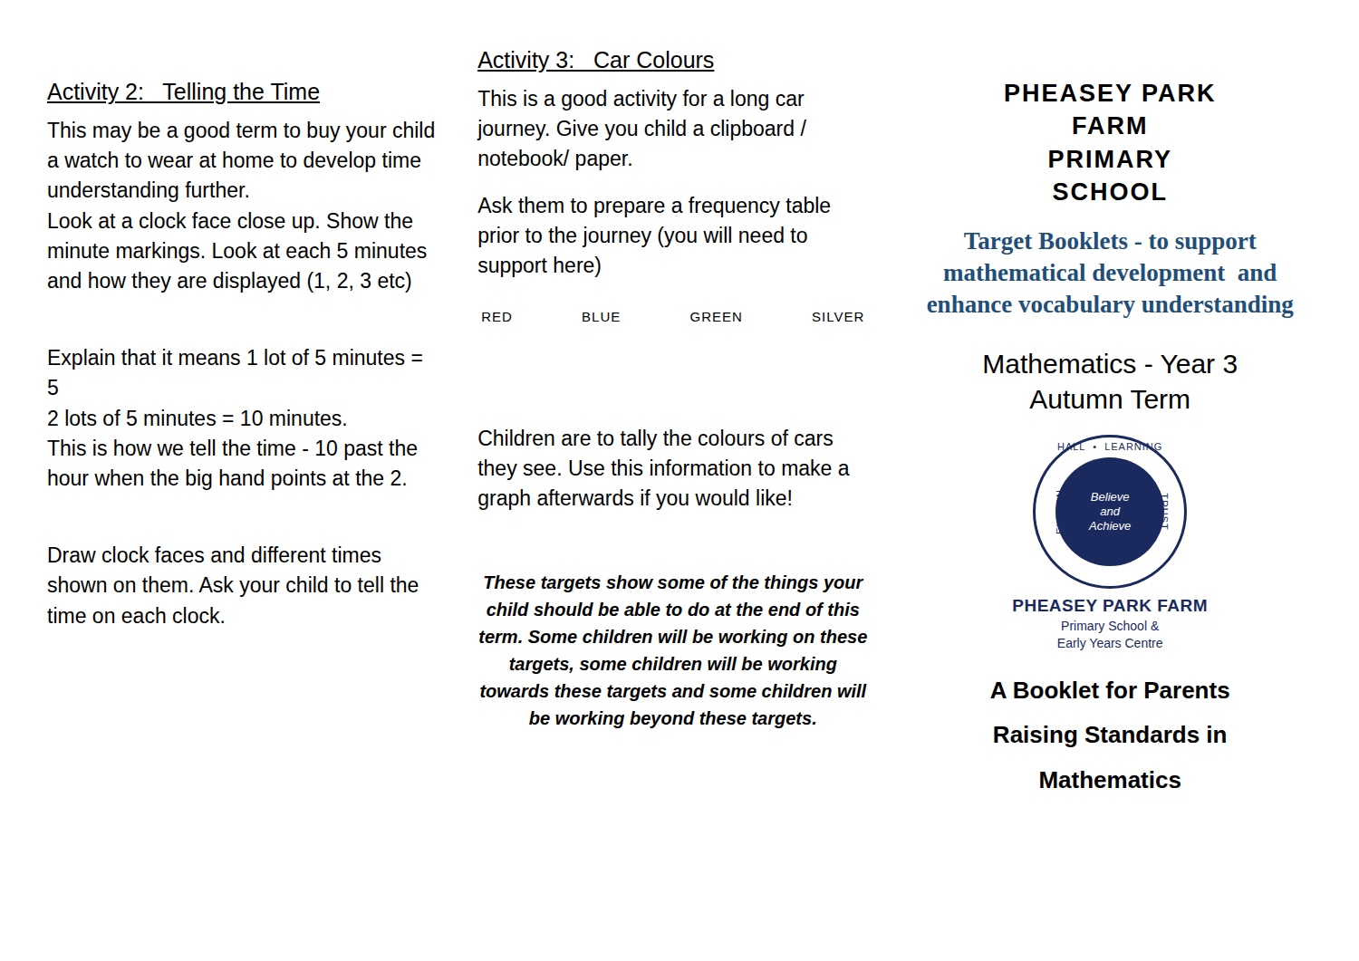Activity 2: Telling the Time
This may be a good term to buy your child a watch to wear at home to develop time understanding further.
Look at a clock face close up. Show the minute markings. Look at each 5 minutes and how they are displayed (1, 2, 3 etc)
Explain that it means 1 lot of 5 minutes = 5
2 lots of 5 minutes = 10 minutes.
This is how we tell the time - 10 past the hour when the big hand points at the 2.
Draw clock faces and different times shown on them. Ask your child to tell the time on each clock.
Activity 3: Car Colours
This is a good activity for a long car journey. Give you child a clipboard / notebook/ paper.
Ask them to prepare a frequency table prior to the journey (you will need to support here)
RED BLUE GREEN SILVER
Children are to tally the colours of cars they see. Use this information to make a graph afterwards if you would like!
These targets show some of the things your child should be able to do at the end of this term. Some children will be working on these targets, some children will be working towards these targets and some children will be working beyond these targets.
PHEASEY PARK
FARM
PRIMARY
SCHOOL
Target Booklets - to support mathematical development and enhance vocabulary understanding
Mathematics - Year 3
Autumn Term
HALL • LEARNING
ELSTON
TRUST
Believe and Achieve
PHEASEY PARK FARM
Primary School &
Early Years Centre
A Booklet for Parents
Raising Standards in
Mathematics